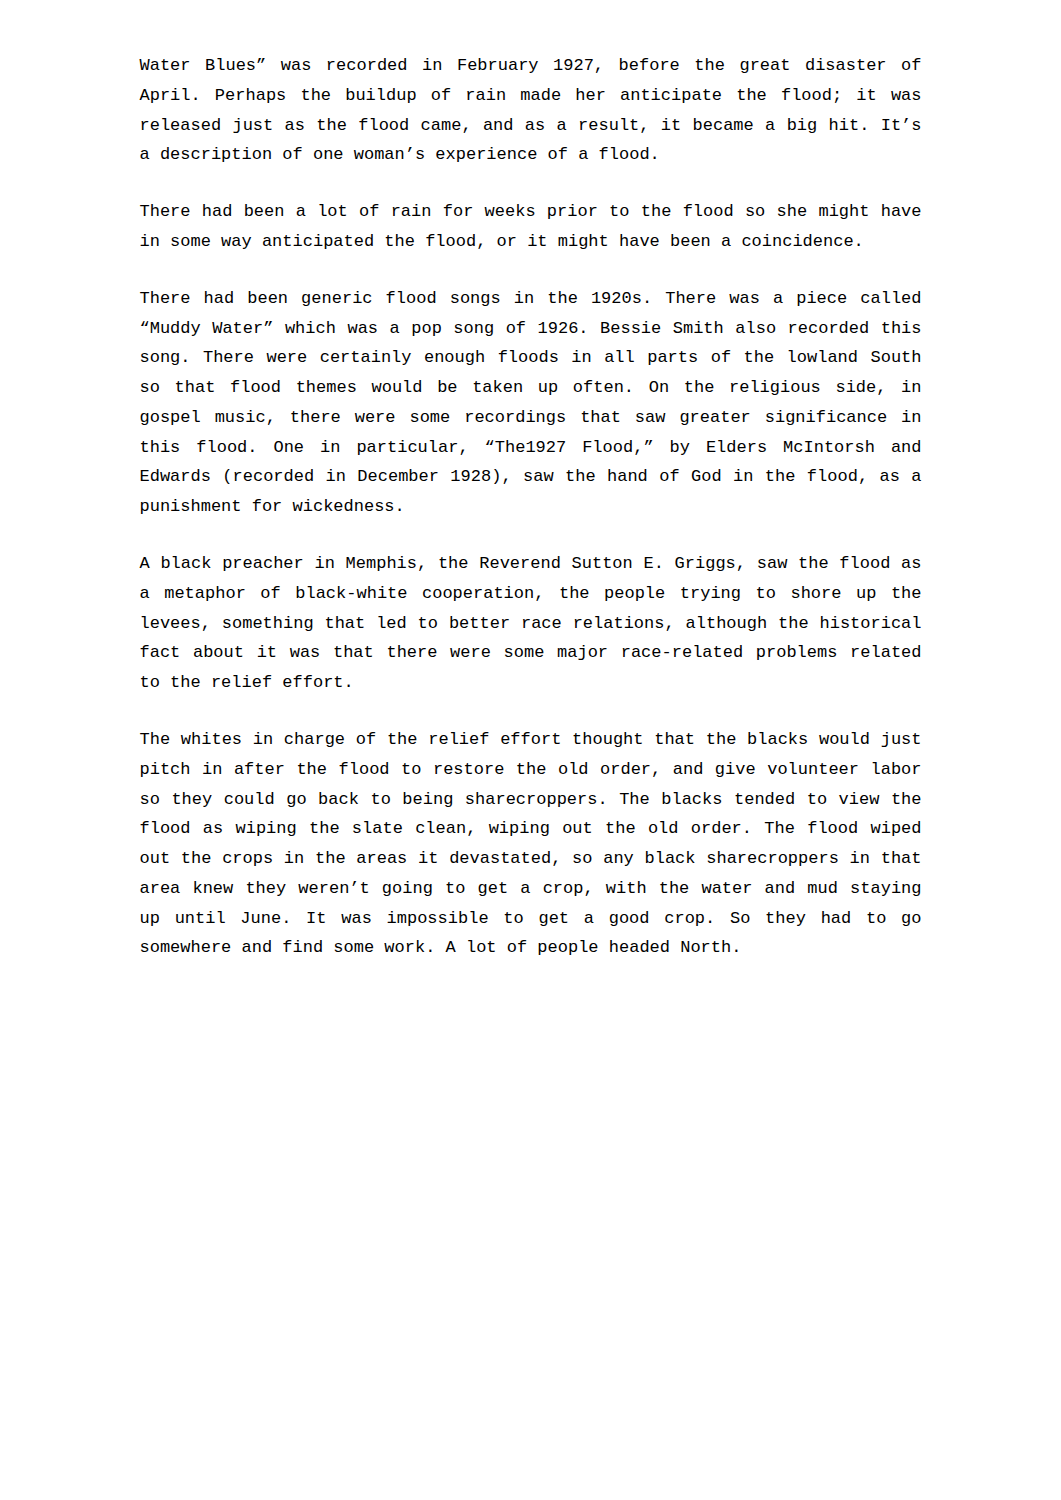Water Blues” was recorded in February 1927, before the great disaster of April. Perhaps the buildup of rain made her anticipate the flood; it was released just as the flood came, and as a result, it became a big hit. It’s a description of one woman’s experience of a flood.
There had been a lot of rain for weeks prior to the flood so she might have in some way anticipated the flood, or it might have been a coincidence.
There had been generic flood songs in the 1920s. There was a piece called “Muddy Water” which was a pop song of 1926. Bessie Smith also recorded this song. There were certainly enough floods in all parts of the lowland South so that flood themes would be taken up often. On the religious side, in gospel music, there were some recordings that saw greater significance in this flood. One in particular, “The1927 Flood,” by Elders McIntorsh and Edwards (recorded in December 1928), saw the hand of God in the flood, as a punishment for wickedness.
A black preacher in Memphis, the Reverend Sutton E. Griggs, saw the flood as a metaphor of black-white cooperation, the people trying to shore up the levees, something that led to better race relations, although the historical fact about it was that there were some major race-related problems related to the relief effort.
The whites in charge of the relief effort thought that the blacks would just pitch in after the flood to restore the old order, and give volunteer labor so they could go back to being sharecroppers. The blacks tended to view the flood as wiping the slate clean, wiping out the old order. The flood wiped out the crops in the areas it devastated, so any black sharecroppers in that area knew they weren’t going to get a crop, with the water and mud staying up until June. It was impossible to get a good crop. So they had to go somewhere and find some work. A lot of people headed North.